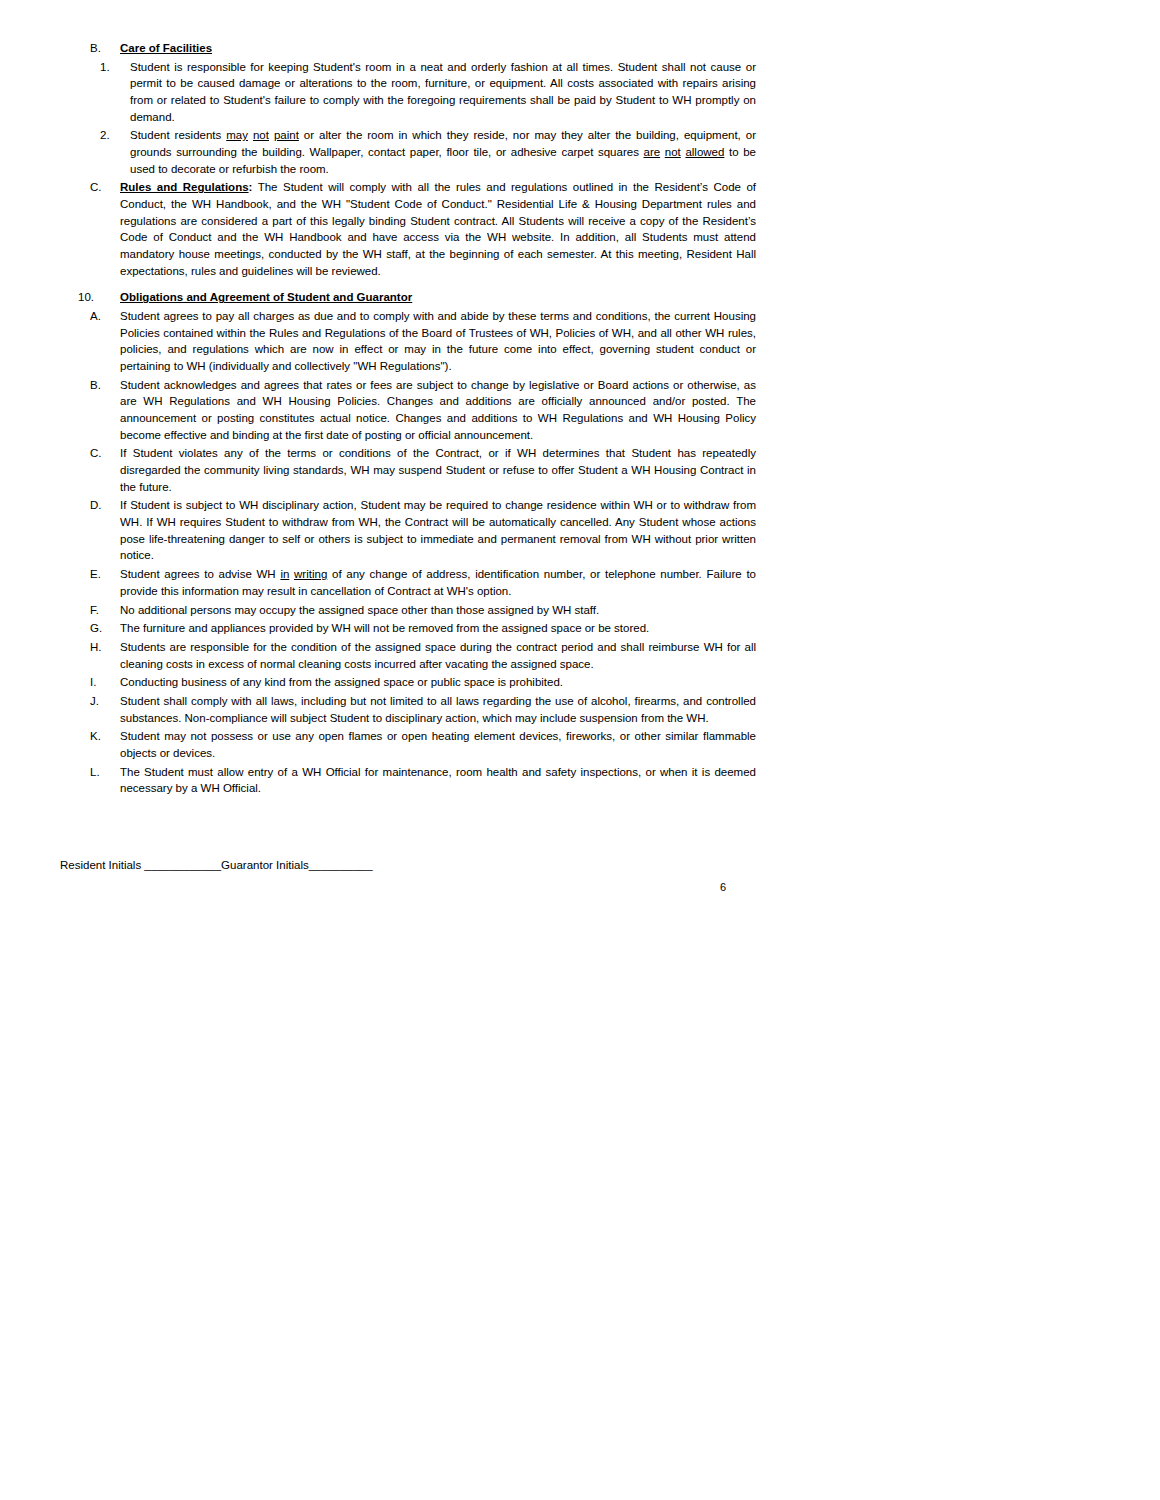B.
Care of Facilities
1.
Student is responsible for keeping Student's room in a neat and orderly fashion at all times. Student shall not cause or permit to be caused damage or alterations to the room, furniture, or equipment. All costs associated with repairs arising from or related to Student's failure to comply with the foregoing requirements shall be paid by Student to WH promptly on demand.
2.
Student residents may not paint or alter the room in which they reside, nor may they alter the building, equipment, or grounds surrounding the building. Wallpaper, contact paper, floor tile, or adhesive carpet squares are not allowed to be used to decorate or refurbish the room.
C.
Rules and Regulations: The Student will comply with all the rules and regulations outlined in the Resident’s Code of Conduct, the WH Handbook, and the WH "Student Code of Conduct." Residential Life & Housing Department rules and regulations are considered a part of this legally binding Student contract. All Students will receive a copy of the Resident’s Code of Conduct and the WH Handbook and have access via the WH website. In addition, all Students must attend mandatory house meetings, conducted by the WH staff, at the beginning of each semester. At this meeting, Resident Hall expectations, rules and guidelines will be reviewed.
10.
Obligations and Agreement of Student and Guarantor
A.
Student agrees to pay all charges as due and to comply with and abide by these terms and conditions, the current Housing Policies contained within the Rules and Regulations of the Board of Trustees of WH, Policies of WH, and all other WH rules, policies, and regulations which are now in effect or may in the future come into effect, governing student conduct or pertaining to WH (individually and collectively "WH Regulations").
B.
Student acknowledges and agrees that rates or fees are subject to change by legislative or Board actions or otherwise, as are WH Regulations and WH Housing Policies. Changes and additions are officially announced and/or posted. The announcement or posting constitutes actual notice. Changes and additions to WH Regulations and WH Housing Policy become effective and binding at the first date of posting or official announcement.
C.
If Student violates any of the terms or conditions of the Contract, or if WH determines that Student has repeatedly disregarded the community living standards, WH may suspend Student or refuse to offer Student a WH Housing Contract in the future.
D.
If Student is subject to WH disciplinary action, Student may be required to change residence within WH or to withdraw from WH. If WH requires Student to withdraw from WH, the Contract will be automatically cancelled. Any Student whose actions pose life-threatening danger to self or others is subject to immediate and permanent removal from WH without prior written notice.
E.
Student agrees to advise WH in writing of any change of address, identification number, or telephone number. Failure to provide this information may result in cancellation of Contract at WH's option.
F.
No additional persons may occupy the assigned space other than those assigned by WH staff.
G.
The furniture and appliances provided by WH will not be removed from the assigned space or be stored.
H.
Students are responsible for the condition of the assigned space during the contract period and shall reimburse WH for all cleaning costs in excess of normal cleaning costs incurred after vacating the assigned space.
I.
Conducting business of any kind from the assigned space or public space is prohibited.
J.
Student shall comply with all laws, including but not limited to all laws regarding the use of alcohol, firearms, and controlled substances. Non-compliance will subject Student to disciplinary action, which may include suspension from the WH.
K.
Student may not possess or use any open flames or open heating element devices, fireworks, or other similar flammable objects or devices.
L.
The Student must allow entry of a WH Official for maintenance, room health and safety inspections, or when it is deemed necessary by a WH Official.
Resident Initials ____________Guarantor Initials__________
6